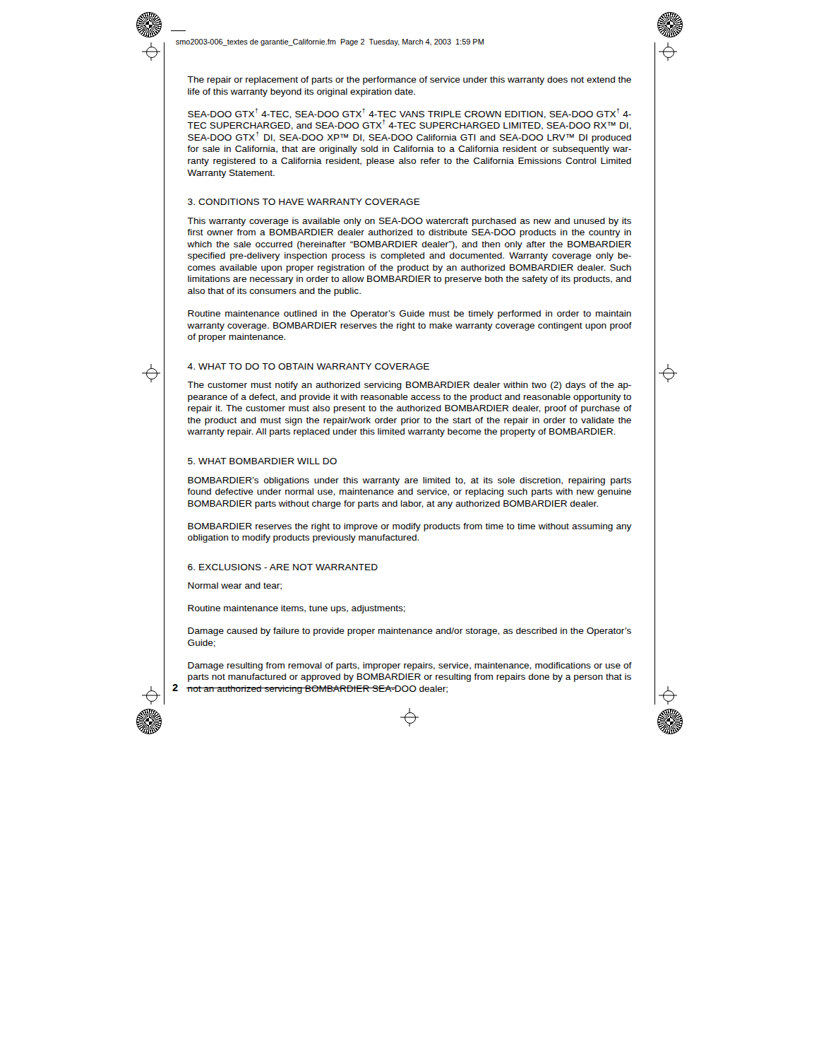smo2003-006_textes de garantie_Californie.fm Page 2 Tuesday, March 4, 2003 1:59 PM
The repair or replacement of parts or the performance of service under this warranty does not extend the life of this warranty beyond its original expiration date.
SEA-DOO GTX† 4-TEC, SEA-DOO GTX† 4-TEC VANS TRIPLE CROWN EDITION, SEA-DOO GTX† 4-TEC SUPERCHARGED, and SEA-DOO GTX† 4-TEC SUPERCHARGED LIMITED, SEA-DOO RX™ DI, SEA-DOO GTX† DI, SEA-DOO XP™ DI, SEA-DOO California GTI and SEA-DOO LRV™ DI produced for sale in California, that are originally sold in California to a California resident or subsequently warranty registered to a California resident, please also refer to the California Emissions Control Limited Warranty Statement.
3. CONDITIONS TO HAVE WARRANTY COVERAGE
This warranty coverage is available only on SEA-DOO watercraft purchased as new and unused by its first owner from a BOMBARDIER dealer authorized to distribute SEA-DOO products in the country in which the sale occurred (hereinafter “BOMBARDIER dealer”), and then only after the BOMBARDIER specified pre-delivery inspection process is completed and documented. Warranty coverage only becomes available upon proper registration of the product by an authorized BOMBARDIER dealer. Such limitations are necessary in order to allow BOMBARDIER to preserve both the safety of its products, and also that of its consumers and the public.
Routine maintenance outlined in the Operator’s Guide must be timely performed in order to maintain warranty coverage. BOMBARDIER reserves the right to make warranty coverage contingent upon proof of proper maintenance.
4. WHAT TO DO TO OBTAIN WARRANTY COVERAGE
The customer must notify an authorized servicing BOMBARDIER dealer within two (2) days of the appearance of a defect, and provide it with reasonable access to the product and reasonable opportunity to repair it. The customer must also present to the authorized BOMBARDIER dealer, proof of purchase of the product and must sign the repair/work order prior to the start of the repair in order to validate the warranty repair. All parts replaced under this limited warranty become the property of BOMBARDIER.
5. WHAT BOMBARDIER WILL DO
BOMBARDIER’s obligations under this warranty are limited to, at its sole discretion, repairing parts found defective under normal use, maintenance and service, or replacing such parts with new genuine BOMBARDIER parts without charge for parts and labor, at any authorized BOMBARDIER dealer.
BOMBARDIER reserves the right to improve or modify products from time to time without assuming any obligation to modify products previously manufactured.
6. EXCLUSIONS - ARE NOT WARRANTED
Normal wear and tear;
Routine maintenance items, tune ups, adjustments;
Damage caused by failure to provide proper maintenance and/or storage, as described in the Operator’s Guide;
Damage resulting from removal of parts, improper repairs, service, maintenance, modifications or use of parts not manufactured or approved by BOMBARDIER or resulting from repairs done by a person that is not an authorized servicing BOMBARDIER SEA-DOO dealer;
2